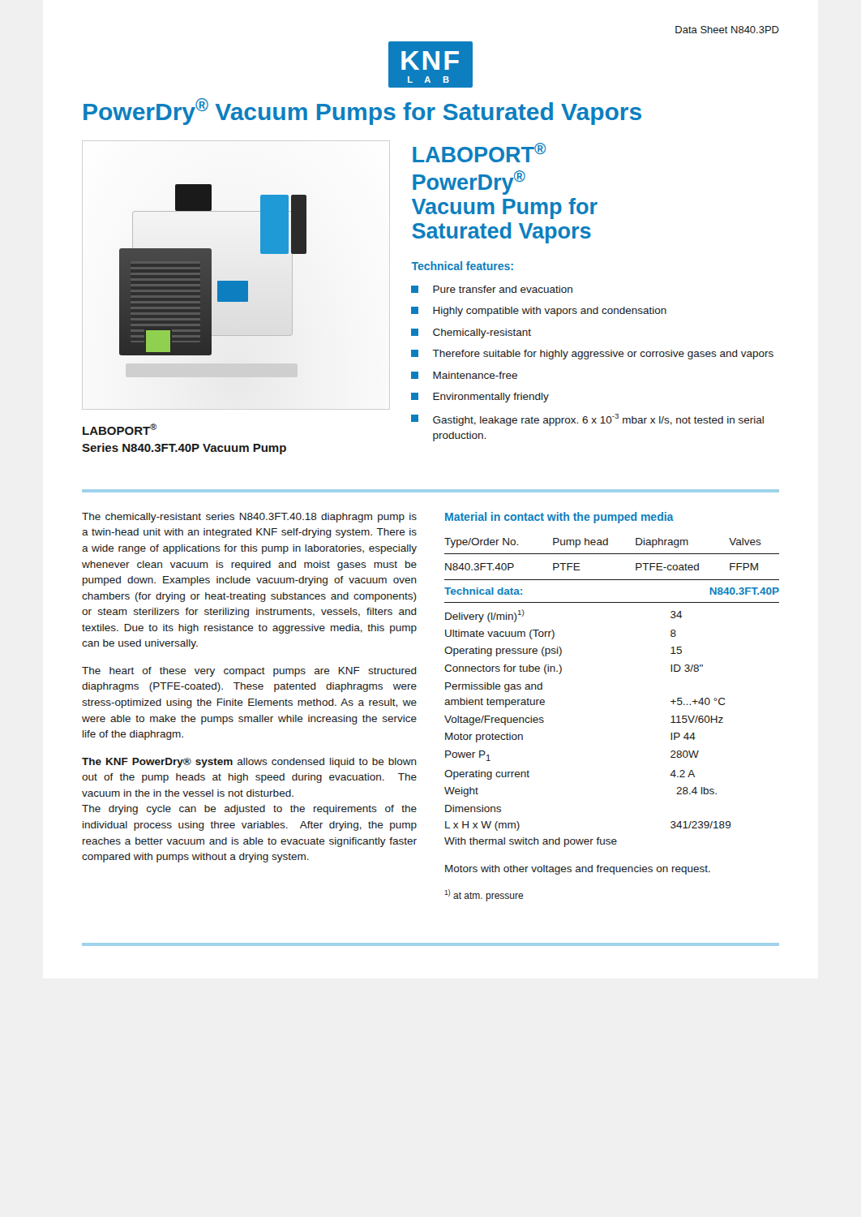Data Sheet N840.3PD
KNF L A B
PowerDry® Vacuum Pumps for Saturated Vapors
LABOPORT®
Series N840.3FT.40P Vacuum Pump
LABOPORT®
PowerDry®
Vacuum Pump for
Saturated Vapors
Technical features:
Pure transfer and evacuation
Highly compatible with vapors and condensation
Chemically-resistant
Therefore suitable for highly aggressive or corrosive gases and vapors
Maintenance-free
Environmentally friendly
Gastight, leakage rate approx. 6 x 10-3 mbar x l/s, not tested in serial production.
The chemically-resistant series N840.3FT.40.18 diaphragm pump is a twin-head unit with an integrated KNF self-drying system. There is a wide range of applications for this pump in laboratories, especially whenever clean vacuum is required and moist gases must be pumped down. Examples include vacuum-drying of vacuum oven chambers (for drying or heat-treating substances and components) or steam sterilizers for sterilizing instruments, vessels, filters and textiles. Due to its high resistance to aggressive media, this pump can be used universally.
The heart of these very compact pumps are KNF structured diaphragms (PTFE-coated). These patented diaphragms were stress-optimized using the Finite Elements method. As a result, we were able to make the pumps smaller while increasing the service life of the diaphragm.
The KNF PowerDry® system allows condensed liquid to be blown out of the pump heads at high speed during evacuation. The vacuum in the in the vessel is not disturbed.
The drying cycle can be adjusted to the requirements of the individual process using three variables. After drying, the pump reaches a better vacuum and is able to evacuate significantly faster compared with pumps without a drying system.
Material in contact with the pumped media
| Type/Order No. | Pump head | Diaphragm | Valves |
| --- | --- | --- | --- |
| N840.3FT.40P | PTFE | PTFE-coated | FFPM |
Technical data: N840.3FT.40P
| Delivery (l/min) 1) | 34 |
| Ultimate vacuum (Torr) | 8 |
| Operating pressure (psi) | 15 |
| Connectors for tube (in.) | ID 3/8" |
| Permissible gas and ambient temperature | +5...+40 °C |
| Voltage/Frequencies | 115V/60Hz |
| Motor protection | IP 44 |
| Power P 1 | 280W |
| Operating current | 4.2 A |
| Weight | 28.4 lbs. |
| Dimensions L x H x W (mm) | 341/239/189 |
With thermal switch and power fuse
Motors with other voltages and frequencies on request.
1) at atm. pressure